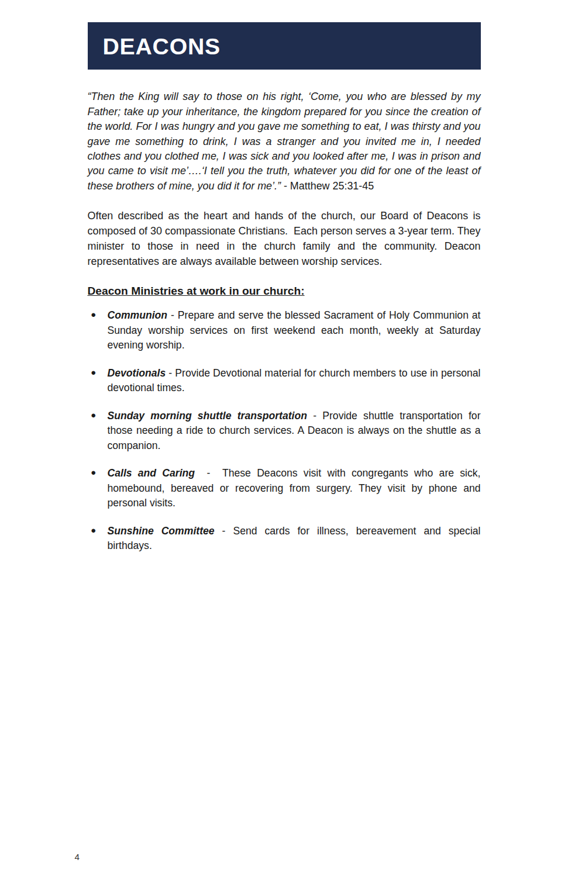DEACONS
“Then the King will say to those on his right, ‘Come, you who are blessed by my Father; take up your inheritance, the kingdom prepared for you since the creation of the world. For I was hungry and you gave me something to eat, I was thirsty and you gave me something to drink, I was a stranger and you invited me in, I needed clothes and you clothed me, I was sick and you looked after me, I was in prison and you came to visit me’….‘I tell you the truth, whatever you did for one of the least of these brothers of mine, you did it for me’.” - Matthew 25:31-45
Often described as the heart and hands of the church, our Board of Deacons is composed of 30 compassionate Christians. Each person serves a 3-year term. They minister to those in need in the church family and the community. Deacon representatives are always available between worship services.
Deacon Ministries at work in our church:
Communion - Prepare and serve the blessed Sacrament of Holy Communion at Sunday worship services on first weekend each month, weekly at Saturday evening worship.
Devotionals - Provide Devotional material for church members to use in personal devotional times.
Sunday morning shuttle transportation - Provide shuttle transportation for those needing a ride to church services. A Deacon is always on the shuttle as a companion.
Calls and Caring - These Deacons visit with congregants who are sick, homebound, bereaved or recovering from surgery. They visit by phone and personal visits.
Sunshine Committee - Send cards for illness, bereavement and special birthdays.
4